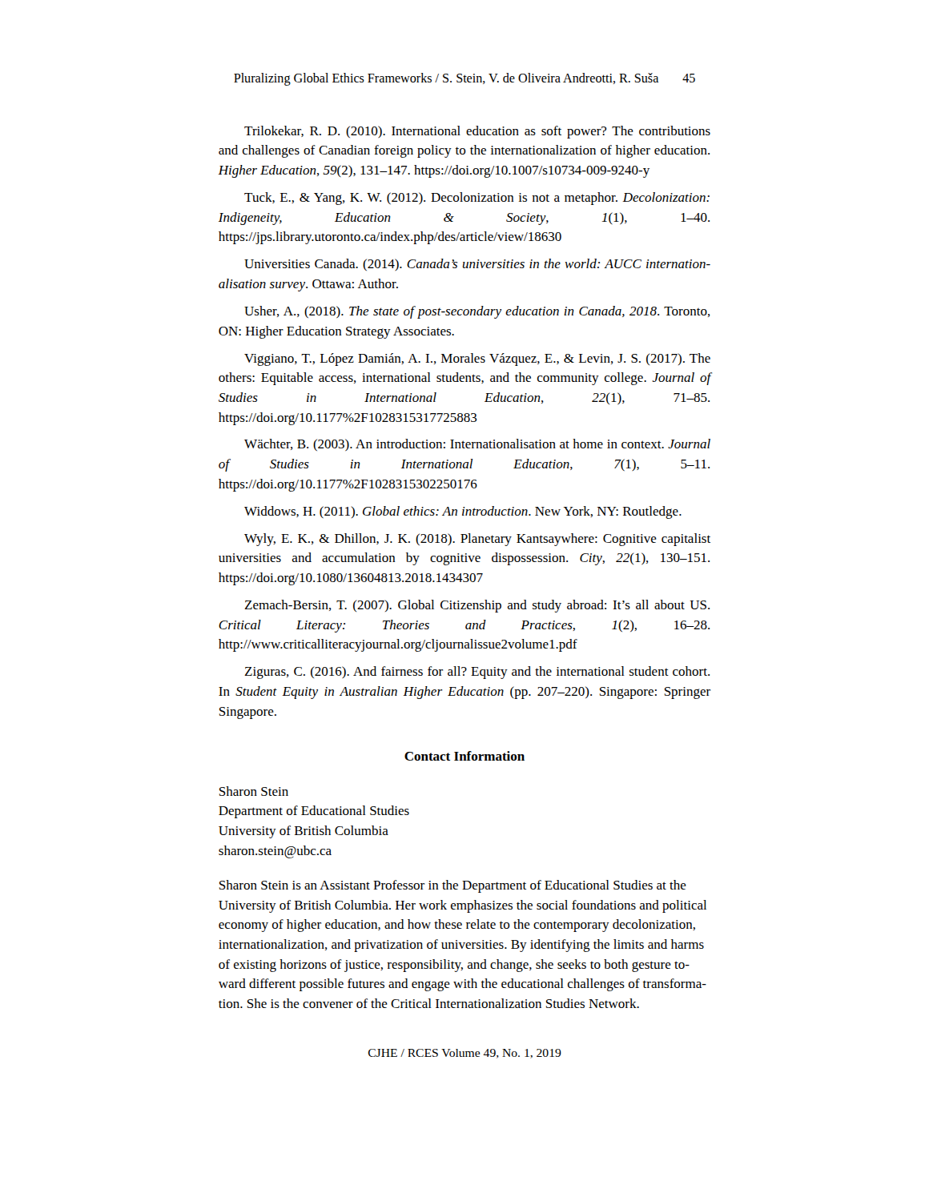Pluralizing Global Ethics Frameworks / S. Stein, V. de Oliveira Andreotti, R. Suša 45
Trilokekar, R. D. (2010). International education as soft power? The contributions and challenges of Canadian foreign policy to the internationalization of higher education. Higher Education, 59(2), 131–147. https://doi.org/10.1007/s10734-009-9240-y
Tuck, E., & Yang, K. W. (2012). Decolonization is not a metaphor. Decolonization: Indigeneity, Education & Society, 1(1), 1–40. https://jps.library.utoronto.ca/index.php/des/article/view/18630
Universities Canada. (2014). Canada’s universities in the world: AUCC internationalisation survey. Ottawa: Author.
Usher, A., (2018). The state of post-secondary education in Canada, 2018. Toronto, ON: Higher Education Strategy Associates.
Viggiano, T., López Damián, A. I., Morales Vázquez, E., & Levin, J. S. (2017). The others: Equitable access, international students, and the community college. Journal of Studies in International Education, 22(1), 71–85. https://doi.org/10.1177%2F1028315317725883
Wächter, B. (2003). An introduction: Internationalisation at home in context. Journal of Studies in International Education, 7(1), 5–11. https://doi.org/10.1177%2F1028315302250176
Widdows, H. (2011). Global ethics: An introduction. New York, NY: Routledge.
Wyly, E. K., & Dhillon, J. K. (2018). Planetary Kantsaywhere: Cognitive capitalist universities and accumulation by cognitive dispossession. City, 22(1), 130–151. https://doi.org/10.1080/13604813.2018.1434307
Zemach-Bersin, T. (2007). Global Citizenship and study abroad: It’s all about US. Critical Literacy: Theories and Practices, 1(2), 16–28. http://www.criticalliteracyjournal.org/cljournalissue2volume1.pdf
Ziguras, C. (2016). And fairness for all? Equity and the international student cohort. In Student Equity in Australian Higher Education (pp. 207–220). Singapore: Springer Singapore.
Contact Information
Sharon Stein
Department of Educational Studies
University of British Columbia
sharon.stein@ubc.ca
Sharon Stein is an Assistant Professor in the Department of Educational Studies at the University of British Columbia. Her work emphasizes the social foundations and political economy of higher education, and how these relate to the contemporary decolonization, internationalization, and privatization of universities. By identifying the limits and harms of existing horizons of justice, responsibility, and change, she seeks to both gesture toward different possible futures and engage with the educational challenges of transformation. She is the convener of the Critical Internationalization Studies Network.
CJHE / RCES Volume 49, No. 1, 2019